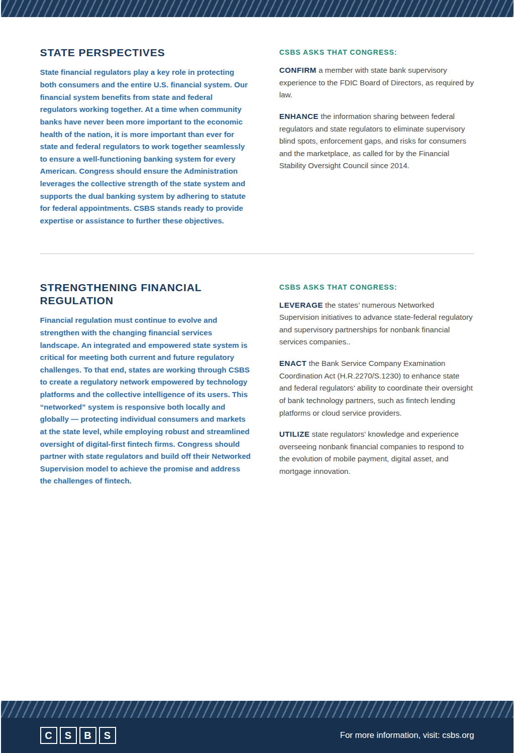State Perspectives
State financial regulators play a key role in protecting both consumers and the entire U.S. financial system. Our financial system benefits from state and federal regulators working together. At a time when community banks have never been more important to the economic health of the nation, it is more important than ever for state and federal regulators to work together seamlessly to ensure a well-functioning banking system for every American. Congress should ensure the Administration leverages the collective strength of the state system and supports the dual banking system by adhering to statute for federal appointments. CSBS stands ready to provide expertise or assistance to further these objectives.
CSBS asks that Congress:
CONFIRM a member with state bank supervisory experience to the FDIC Board of Directors, as required by law.
ENHANCE the information sharing between federal regulators and state regulators to eliminate supervisory blind spots, enforcement gaps, and risks for consumers and the marketplace, as called for by the Financial Stability Oversight Council since 2014.
Strengthening Financial Regulation
Financial regulation must continue to evolve and strengthen with the changing financial services landscape. An integrated and empowered state system is critical for meeting both current and future regulatory challenges. To that end, states are working through CSBS to create a regulatory network empowered by technology platforms and the collective intelligence of its users. This “networked” system is responsive both locally and globally — protecting individual consumers and markets at the state level, while employing robust and streamlined oversight of digital-first fintech firms. Congress should partner with state regulators and build off their Networked Supervision model to achieve the promise and address the challenges of fintech.
CSBS asks that Congress:
LEVERAGE the states’ numerous Networked Supervision initiatives to advance state-federal regulatory and supervisory partnerships for nonbank financial services companies..
ENACT the Bank Service Company Examination Coordination Act (H.R.2270/S.1230) to enhance state and federal regulators’ ability to coordinate their oversight of bank technology partners, such as fintech lending platforms or cloud service providers.
UTILIZE state regulators’ knowledge and experience overseeing nonbank financial companies to respond to the evolution of mobile payment, digital asset, and mortgage innovation.
CSBS
For more information, visit: csbs.org